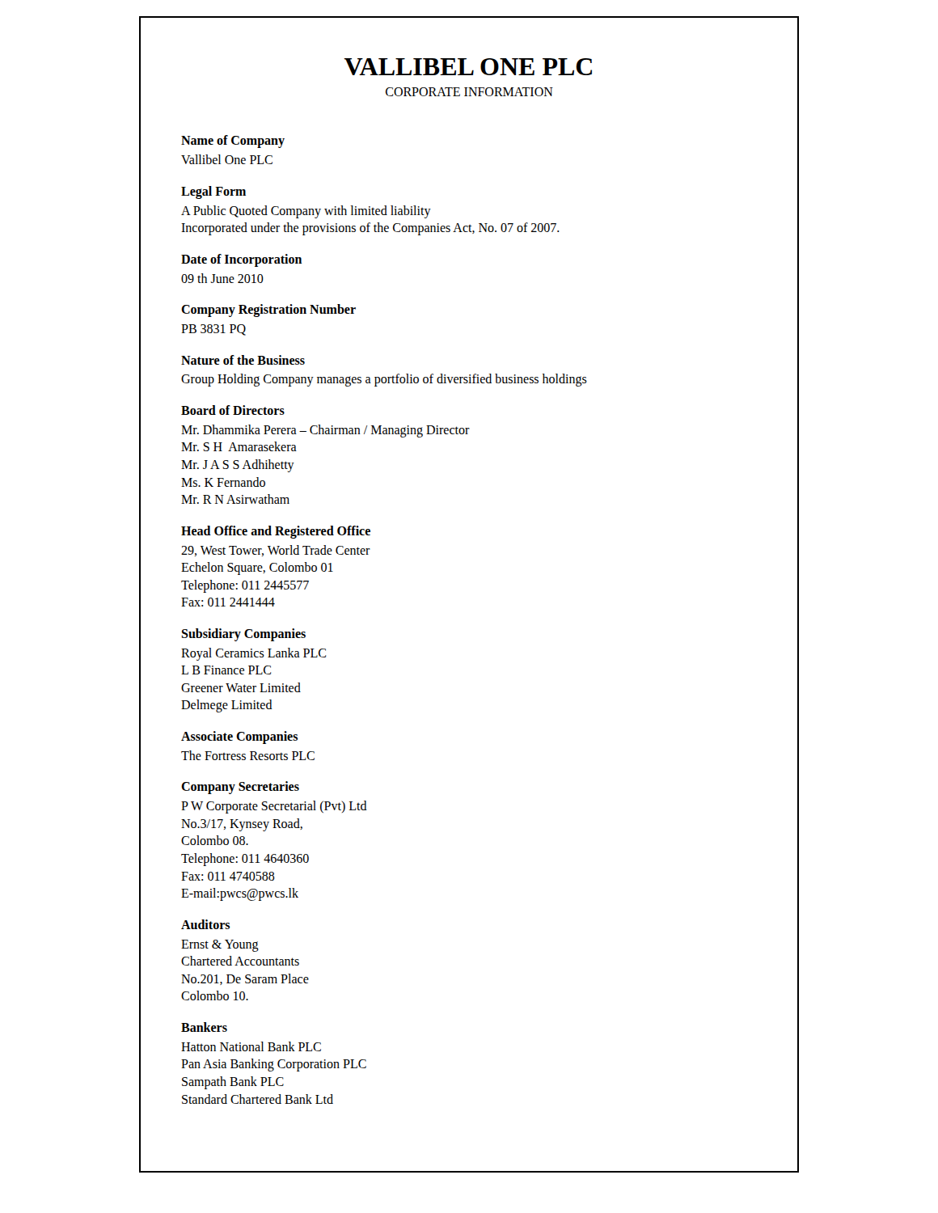VALLIBEL ONE PLC
CORPORATE INFORMATION
Name of Company
Vallibel One PLC
Legal Form
A Public Quoted Company with limited liability
Incorporated under the provisions of the Companies Act, No. 07 of 2007.
Date of Incorporation
09 th June 2010
Company Registration Number
PB 3831 PQ
Nature of the Business
Group Holding Company manages a portfolio of diversified business holdings
Board of Directors
Mr. Dhammika Perera – Chairman / Managing Director
Mr. S H Amarasekera
Mr. J A S S Adhihetty
Ms. K Fernando
Mr. R N Asirwatham
Head Office and Registered Office
29, West Tower, World Trade Center
Echelon Square, Colombo 01
Telephone: 011 2445577
Fax: 011 2441444
Subsidiary Companies
Royal Ceramics Lanka PLC
L B Finance PLC
Greener Water Limited
Delmege Limited
Associate Companies
The Fortress Resorts PLC
Company Secretaries
P W Corporate Secretarial (Pvt) Ltd
No.3/17, Kynsey Road,
Colombo 08.
Telephone: 011 4640360
Fax: 011 4740588
E-mail:pwcs@pwcs.lk
Auditors
Ernst & Young
Chartered Accountants
No.201, De Saram Place
Colombo 10.
Bankers
Hatton National Bank PLC
Pan Asia Banking Corporation PLC
Sampath Bank PLC
Standard Chartered Bank Ltd